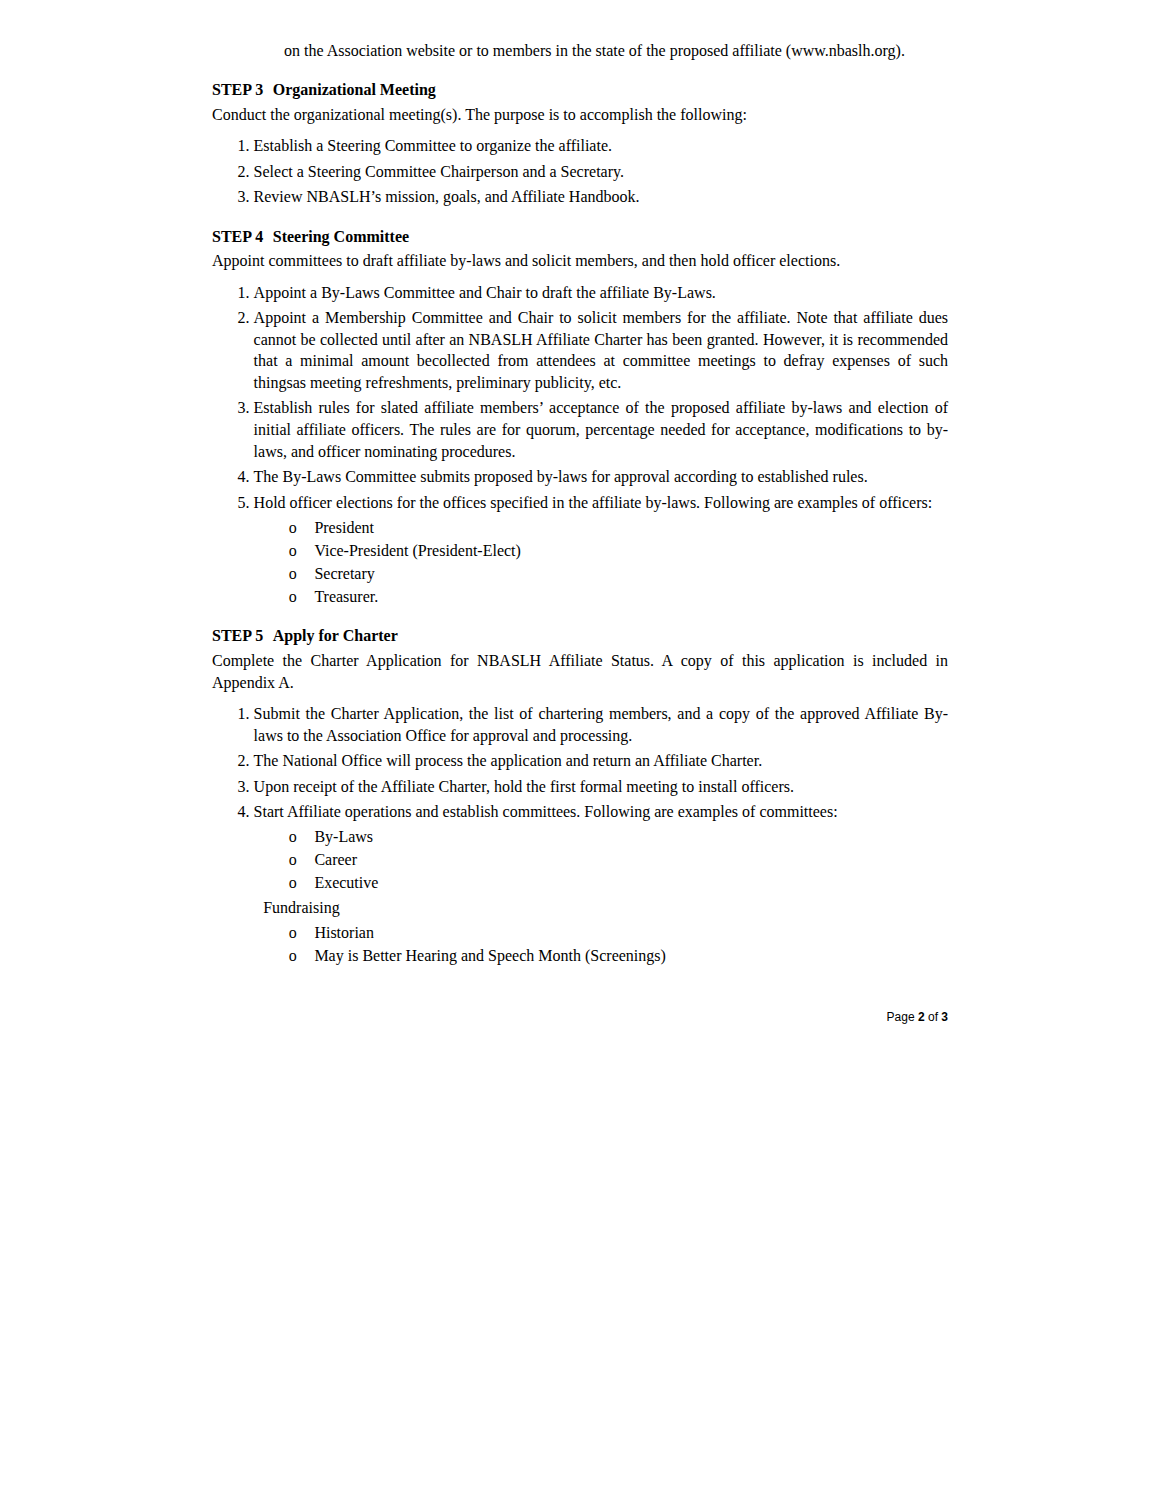on the Association website or to members in the state of the proposed affiliate (www.nbaslh.org).
STEP 3 Organizational Meeting
Conduct the organizational meeting(s). The purpose is to accomplish the following:
Establish a Steering Committee to organize the affiliate.
Select a Steering Committee Chairperson and a Secretary.
Review NBASLH’s mission, goals, and Affiliate Handbook.
STEP 4 Steering Committee
Appoint committees to draft affiliate by-laws and solicit members, and then hold officer elections.
Appoint a By-Laws Committee and Chair to draft the affiliate By-Laws.
Appoint a Membership Committee and Chair to solicit members for the affiliate. Note that affiliate dues cannot be collected until after an NBASLH Affiliate Charter has been granted. However, it is recommended that a minimal amount becollected from attendees at committee meetings to defray expenses of such thingsas meeting refreshments, preliminary publicity, etc.
Establish rules for slated affiliate members’ acceptance of the proposed affiliate by-laws and election of initial affiliate officers. The rules are for quorum, percentage needed for acceptance, modifications to by-laws, and officer nominating procedures.
The By-Laws Committee submits proposed by-laws for approval according to established rules.
Hold officer elections for the offices specified in the affiliate by-laws. Following are examples of officers:
President
Vice-President (President-Elect)
Secretary
Treasurer.
STEP 5 Apply for Charter
Complete the Charter Application for NBASLH Affiliate Status. A copy of this application is included in Appendix A.
Submit the Charter Application, the list of chartering members, and a copy of the approved Affiliate By-laws to the Association Office for approval and processing.
The National Office will process the application and return an Affiliate Charter.
Upon receipt of the Affiliate Charter, hold the first formal meeting to install officers.
Start Affiliate operations and establish committees. Following are examples of committees:
By-Laws
Career
Executive
Fundraising
Historian
May is Better Hearing and Speech Month (Screenings)
Page 2 of 3